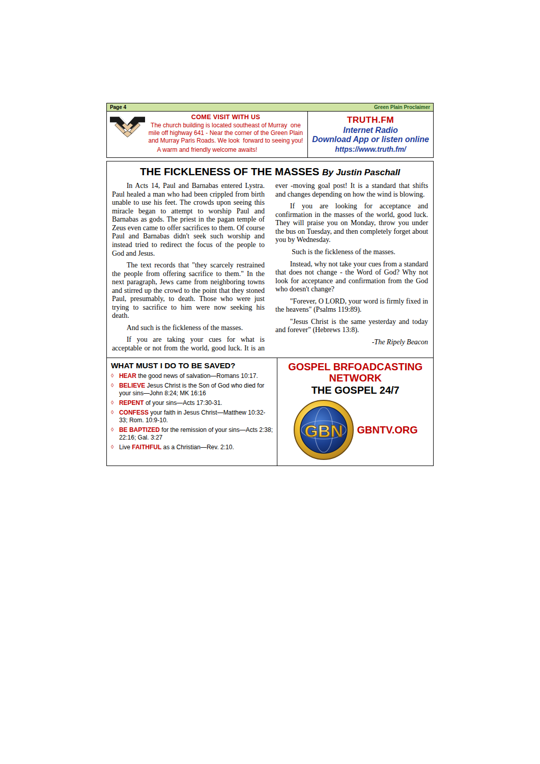Page 4 Green Plain Proclaimer
COME VISIT WITH US
The church building is located southeast of Murray one mile off highway 641 - Near the corner of the Green Plain and Murray Paris Roads. We look forward to seeing you! A warm and friendly welcome awaits!
TRUTH.FM
Internet Radio
Download App or listen online
https://www.truth.fm/
THE FICKLENESS OF THE MASSES By Justin Paschall
In Acts 14, Paul and Barnabas entered Lystra. Paul healed a man who had been crippled from birth unable to use his feet. The crowds upon seeing this miracle began to attempt to worship Paul and Barnabas as gods. The priest in the pagan temple of Zeus even came to offer sacrifices to them. Of course Paul and Barnabas didn't seek such worship and instead tried to redirect the focus of the people to God and Jesus.
The text records that "they scarcely restrained the people from offering sacrifice to them." In the next paragraph, Jews came from neighboring towns and stirred up the crowd to the point that they stoned Paul, presumably, to death. Those who were just trying to sacrifice to him were now seeking his death.
And such is the fickleness of the masses.
If you are taking your cues for what is acceptable or not from the world, good luck. It is an ever -moving goal post! It is a standard that shifts and changes depending on how the wind is blowing.
If you are looking for acceptance and confirmation in the masses of the world, good luck. They will praise you on Monday, throw you under the bus on Tuesday, and then completely forget about you by Wednesday.
Such is the fickleness of the masses.
Instead, why not take your cues from a standard that does not change - the Word of God? Why not look for acceptance and confirmation from the God who doesn't change?
"Forever, O LORD, your word is firmly fixed in the heavens" (Psalms 119:89).
"Jesus Christ is the same yesterday and today and forever" (Hebrews 13:8).
-The Ripely Beacon
WHAT MUST I DO TO BE SAVED?
HEAR the good news of salvation—Romans 10:17.
BELIEVE Jesus Christ is the Son of God who died for your sins—John 8:24; MK 16:16
REPENT of your sins—Acts 17:30-31.
CONFESS your faith in Jesus Christ—Matthew 10:32-33; Rom. 10:9-10.
BE BAPTIZED for the remission of your sins—Acts 2:38; 22:16; Gal. 3:27
Live FAITHFUL as a Christian—Rev. 2:10.
GOSPEL BRFOADCASTING
NETWORK
THE GOSPEL 24/7
GBN GBNTV.ORG